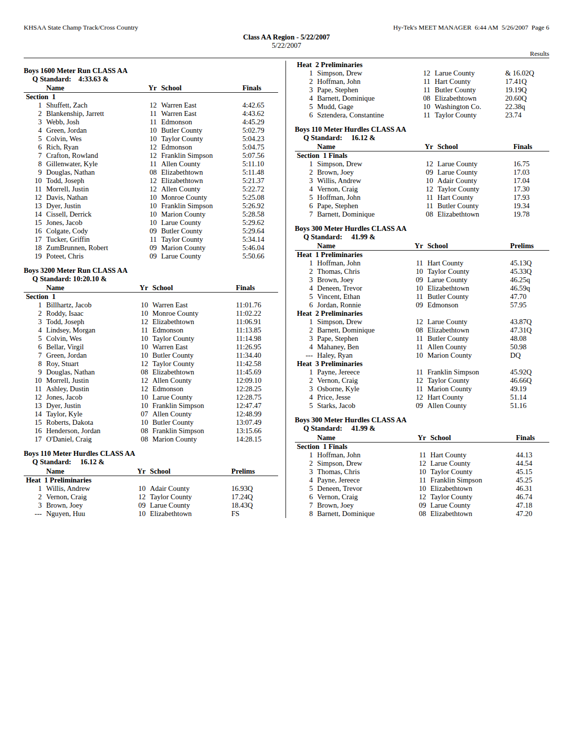KHSAA State Champ Track/Cross Country Hy-Tek's MEET MANAGER 6:44 AM 5/26/2007 Page 6
Class AA Region - 5/22/2007
5/22/2007
Results
Boys 1600 Meter Run CLASS AA
Q Standard: 4:33.63 &
| | Name | Yr | School | Finals |
| --- | --- | --- | --- | --- |
| Section 1 |
| 1 | Shuffett, Zach | 12 | Warren East | 4:42.65 |
| 2 | Blankenship, Jarrett | 11 | Warren East | 4:43.62 |
| 3 | Webb, Josh | 11 | Edmonson | 4:45.29 |
| 4 | Green, Jordan | 10 | Butler County | 5:02.79 |
| 5 | Colvin, Wes | 10 | Taylor County | 5:04.23 |
| 6 | Rich, Ryan | 12 | Edmonson | 5:04.75 |
| 7 | Crafton, Rowland | 12 | Franklin Simpson | 5:07.56 |
| 8 | Gillenwater, Kyle | 11 | Allen County | 5:11.10 |
| 9 | Douglas, Nathan | 08 | Elizabethtown | 5:11.48 |
| 10 | Todd, Joseph | 12 | Elizabethtown | 5:21.37 |
| 11 | Morrell, Justin | 12 | Allen County | 5:22.72 |
| 12 | Davis, Nathan | 10 | Monroe County | 5:25.08 |
| 13 | Dyer, Justin | 10 | Franklin Simpson | 5:26.92 |
| 14 | Cissell, Derrick | 10 | Marion County | 5:28.58 |
| 15 | Jones, Jacob | 10 | Larue County | 5:29.62 |
| 16 | Colgate, Cody | 09 | Butler County | 5:29.64 |
| 17 | Tucker, Griffin | 11 | Taylor County | 5:34.14 |
| 18 | ZumBrunnen, Robert | 09 | Marion County | 5:46.04 |
| 19 | Poteet, Chris | 09 | Larue County | 5:50.66 |
Boys 3200 Meter Run CLASS AA
Q Standard: 10:20.10 &
| | Name | Yr | School | Finals |
| --- | --- | --- | --- | --- |
| Section 1 |
| 1 | Billhartz, Jacob | 10 | Warren East | 11:01.76 |
| 2 | Roddy, Isaac | 10 | Monroe County | 11:02.22 |
| 3 | Todd, Joseph | 12 | Elizabethtown | 11:06.91 |
| 4 | Lindsey, Morgan | 11 | Edmonson | 11:13.85 |
| 5 | Colvin, Wes | 10 | Taylor County | 11:14.98 |
| 6 | Bellar, Virgil | 10 | Warren East | 11:26.95 |
| 7 | Green, Jordan | 10 | Butler County | 11:34.40 |
| 8 | Roy, Stuart | 12 | Taylor County | 11:42.58 |
| 9 | Douglas, Nathan | 08 | Elizabethtown | 11:45.69 |
| 10 | Morrell, Justin | 12 | Allen County | 12:09.10 |
| 11 | Ashley, Dustin | 12 | Edmonson | 12:28.25 |
| 12 | Jones, Jacob | 10 | Larue County | 12:28.75 |
| 13 | Dyer, Justin | 10 | Franklin Simpson | 12:47.47 |
| 14 | Taylor, Kyle | 07 | Allen County | 12:48.99 |
| 15 | Roberts, Dakota | 10 | Butler County | 13:07.49 |
| 16 | Henderson, Jordan | 08 | Franklin Simpson | 13:15.66 |
| 17 | O'Daniel, Craig | 08 | Marion County | 14:28.15 |
Boys 110 Meter Hurdles CLASS AA
Q Standard: 16.12 &
| | Name | Yr | School | Prelims |
| --- | --- | --- | --- | --- |
| Heat 1 Preliminaries |
| 1 | Willis, Andrew | 10 | Adair County | 16.93Q |
| 2 | Vernon, Craig | 12 | Taylor County | 17.24Q |
| 3 | Brown, Joey | 09 | Larue County | 18.43Q |
| --- | Nguyen, Huu | 10 | Elizabethtown | FS |
| Heat 2 Preliminaries |
| 1 | Simpson, Drew | 12 | Larue County | & 16.02Q |
| 2 | Hoffman, John | 11 | Hart County | 17.41Q |
| 3 | Pape, Stephen | 11 | Butler County | 19.19Q |
| 4 | Barnett, Dominique | 08 | Elizabethtown | 20.60Q |
| 5 | Mudd, Gage | 10 | Washington Co. | 22.38q |
| 6 | Sztendera, Constantine | 11 | Taylor County | 23.74 |
Boys 110 Meter Hurdles CLASS AA
Q Standard: 16.12 &
| | Name | Yr | School | Finals |
| --- | --- | --- | --- | --- |
| Section 1 Finals |
| 1 | Simpson, Drew | 12 | Larue County | 16.75 |
| 2 | Brown, Joey | 09 | Larue County | 17.03 |
| 3 | Willis, Andrew | 10 | Adair County | 17.04 |
| 4 | Vernon, Craig | 12 | Taylor County | 17.30 |
| 5 | Hoffman, John | 11 | Hart County | 17.93 |
| 6 | Pape, Stephen | 11 | Butler County | 19.34 |
| 7 | Barnett, Dominique | 08 | Elizabethtown | 19.78 |
Boys 300 Meter Hurdles CLASS AA
Q Standard: 41.99 &
| | Name | Yr | School | Prelims |
| --- | --- | --- | --- | --- |
| Heat 1 Preliminaries |
| 1 | Hoffman, John | 11 | Hart County | 45.13Q |
| 2 | Thomas, Chris | 10 | Taylor County | 45.33Q |
| 3 | Brown, Joey | 09 | Larue County | 46.25q |
| 4 | Deneen, Trevor | 10 | Elizabethtown | 46.59q |
| 5 | Vincent, Ethan | 11 | Butler County | 47.70 |
| 6 | Jordan, Ronnie | 09 | Edmonson | 57.95 |
| Heat 2 Preliminaries |
| 1 | Simpson, Drew | 12 | Larue County | 43.87Q |
| 2 | Barnett, Dominique | 08 | Elizabethtown | 47.31Q |
| 3 | Pape, Stephen | 11 | Butler County | 48.08 |
| 4 | Mahaney, Ben | 11 | Allen County | 50.98 |
| --- | Haley, Ryan | 10 | Marion County | DQ |
| Heat 3 Preliminaries |
| 1 | Payne, Jereece | 11 | Franklin Simpson | 45.92Q |
| 2 | Vernon, Craig | 12 | Taylor County | 46.66Q |
| 3 | Osborne, Kyle | 11 | Marion County | 49.19 |
| 4 | Price, Jesse | 12 | Hart County | 51.14 |
| 5 | Starks, Jacob | 09 | Allen County | 51.16 |
Boys 300 Meter Hurdles CLASS AA
Q Standard: 41.99 &
| | Name | Yr | School | Finals |
| --- | --- | --- | --- | --- |
| Section 1 Finals |
| 1 | Hoffman, John | 11 | Hart County | 44.13 |
| 2 | Simpson, Drew | 12 | Larue County | 44.54 |
| 3 | Thomas, Chris | 10 | Taylor County | 45.15 |
| 4 | Payne, Jereece | 11 | Franklin Simpson | 45.25 |
| 5 | Deneen, Trevor | 10 | Elizabethtown | 46.31 |
| 6 | Vernon, Craig | 12 | Taylor County | 46.74 |
| 7 | Brown, Joey | 09 | Larue County | 47.18 |
| 8 | Barnett, Dominique | 08 | Elizabethtown | 47.20 |